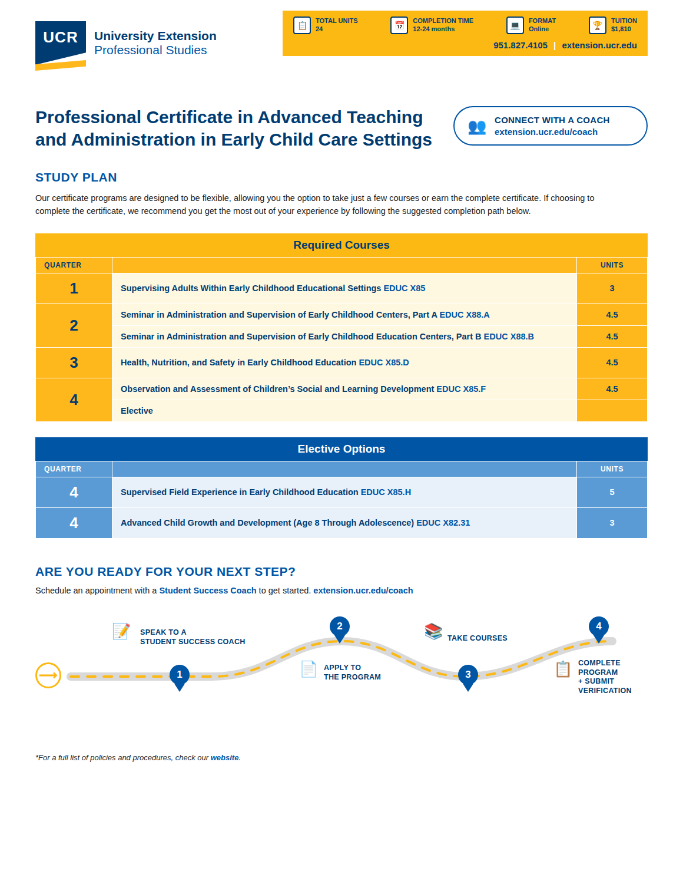UCR
University Extension
Professional Studies
📋
Total Units
24
📅
Completion Time
12-24 months
💻
Format
Online
🏆
Tuition
$1,810
951.827.4105 | extension.ucr.edu
Professional Certificate in Advanced Teaching
and Administration in Early Child Care Settings
👥
CONNECT WITH A COACH
extension.ucr.edu/coach
STUDY PLAN
Our certificate programs are designed to be flexible, allowing you the option to take just a few courses or earn the complete certificate. If choosing to complete the certificate, we recommend you get the most out of your experience by following the suggested completion path below.
Required Courses
| Quarter | | Units |
| --- | --- | --- |
| 1 | Supervising Adults Within Early Childhood Educational Settings EDUC X85 | 3 |
| 2 | Seminar in Administration and Supervision of Early Childhood Centers, Part A EDUC X88.A | 4.5 |
| Seminar in Administration and Supervision of Early Childhood Education Centers, Part B EDUC X88.B | 4.5 |
| 3 | Health, Nutrition, and Safety in Early Childhood Education EDUC X85.D | 4.5 |
| 4 | Observation and Assessment of Children’s Social and Learning Development EDUC X85.F | 4.5 |
| Elective | |
Elective Options
| Quarter | | Units |
| --- | --- | --- |
| 4 | Supervised Field Experience in Early Childhood Education EDUC X85.H | 5 |
| 4 | Advanced Child Growth and Development (Age 8 Through Adolescence) EDUC X82.31 | 3 |
ARE YOU READY FOR YOUR NEXT STEP?
Schedule an appointment with a Student Success Coach to get started. extension.ucr.edu/coach
⟶
📝
SPEAK TO A
STUDENT SUCCESS COACH
1
2
📄
APPLY TO
THE PROGRAM
📚
TAKE COURSES
3
4
📋
COMPLETE
PROGRAM
+ SUBMIT
VERIFICATION
*For a full list of policies and procedures, check our website.